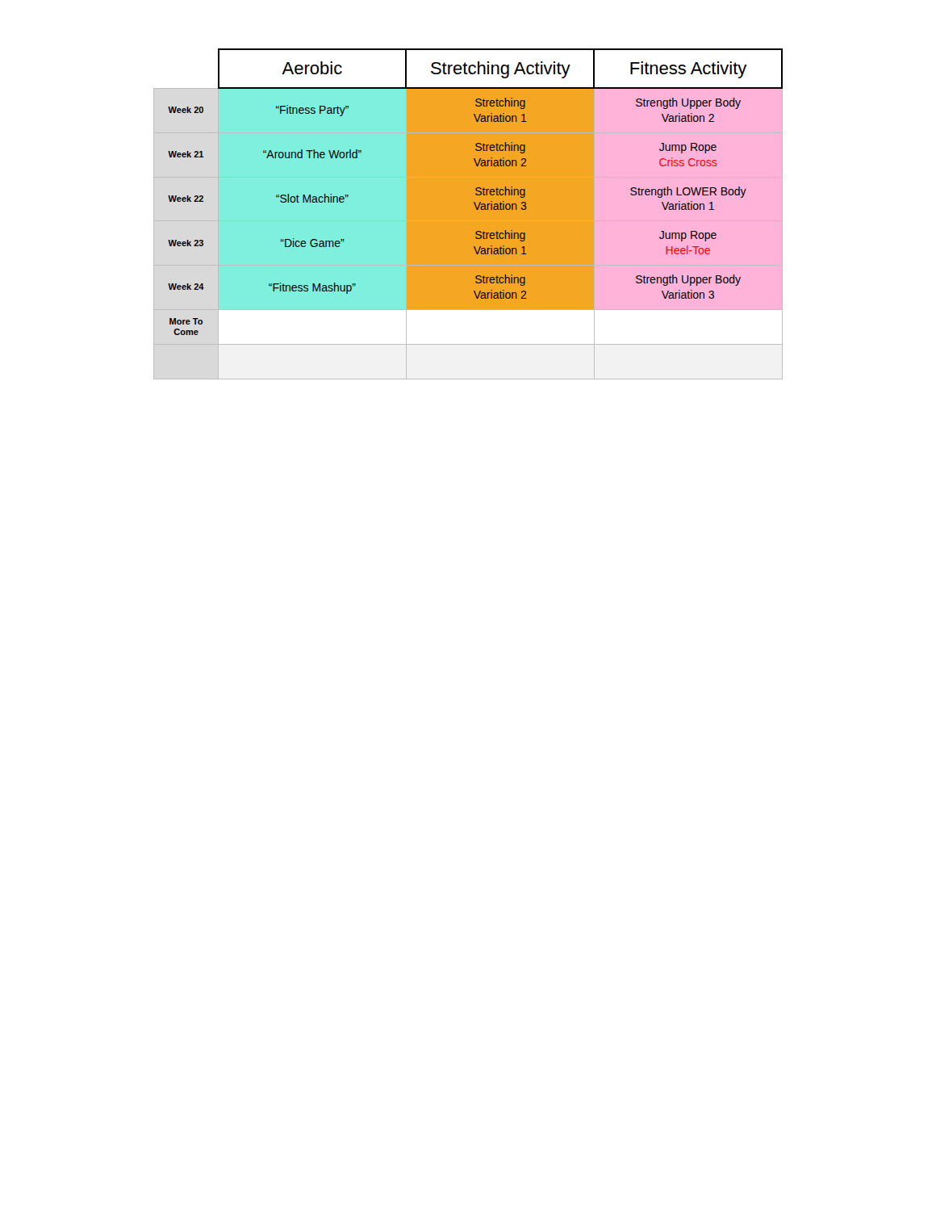| | Aerobic | Stretching Activity | Fitness Activity |
| --- | --- | --- | --- |
| Week 20 | “Fitness Party” | Stretching Variation 1 | Strength Upper Body Variation 2 |
| Week 21 | “Around The World” | Stretching Variation 2 | Jump Rope Criss Cross |
| Week 22 | “Slot Machine” | Stretching Variation 3 | Strength LOWER Body Variation 1 |
| Week 23 | “Dice Game” | Stretching Variation 1 | Jump Rope Heel-Toe |
| Week 24 | “Fitness Mashup” | Stretching Variation 2 | Strength Upper Body Variation 3 |
| More To Come | | | |